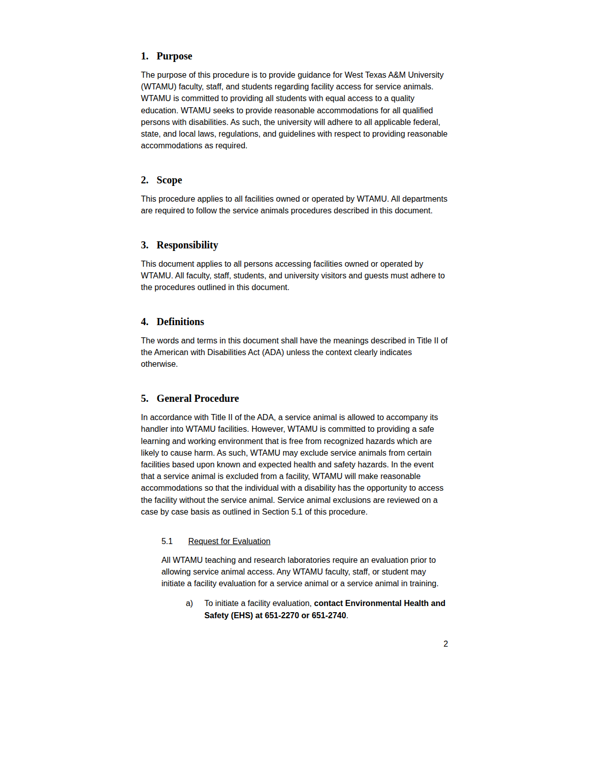1.
Purpose
The purpose of this procedure is to provide guidance for West Texas A&M University (WTAMU) faculty, staff, and students regarding facility access for service animals. WTAMU is committed to providing all students with equal access to a quality education. WTAMU seeks to provide reasonable accommodations for all qualified persons with disabilities. As such, the university will adhere to all applicable federal, state, and local laws, regulations, and guidelines with respect to providing reasonable accommodations as required.
2.
Scope
This procedure applies to all facilities owned or operated by WTAMU. All departments are required to follow the service animals procedures described in this document.
3.
Responsibility
This document applies to all persons accessing facilities owned or operated by WTAMU. All faculty, staff, students, and university visitors and guests must adhere to the procedures outlined in this document.
4.
Definitions
The words and terms in this document shall have the meanings described in Title II of the American with Disabilities Act (ADA) unless the context clearly indicates otherwise.
5.
General Procedure
In accordance with Title II of the ADA, a service animal is allowed to accompany its handler into WTAMU facilities. However, WTAMU is committed to providing a safe learning and working environment that is free from recognized hazards which are likely to cause harm. As such, WTAMU may exclude service animals from certain facilities based upon known and expected health and safety hazards. In the event that a service animal is excluded from a facility, WTAMU will make reasonable accommodations so that the individual with a disability has the opportunity to access the facility without the service animal. Service animal exclusions are reviewed on a case by case basis as outlined in Section 5.1 of this procedure.
5.1 Request for Evaluation
All WTAMU teaching and research laboratories require an evaluation prior to allowing service animal access. Any WTAMU faculty, staff, or student may initiate a facility evaluation for a service animal or a service animal in training.
a) To initiate a facility evaluation, contact Environmental Health and Safety (EHS) at 651-2270 or 651-2740.
2